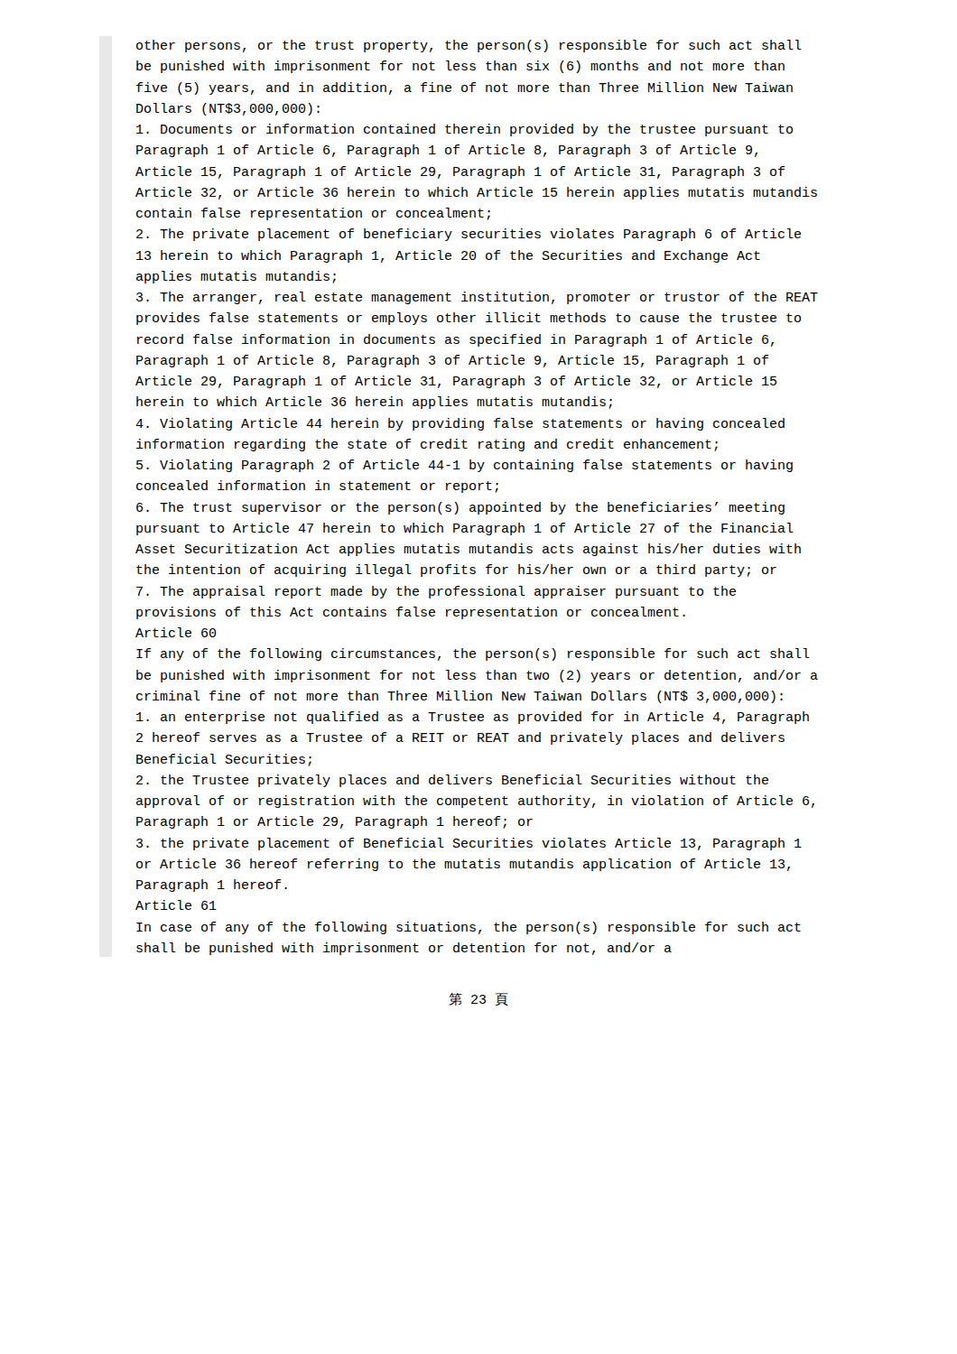other persons, or the trust property, the person(s) responsible for such act shall be punished with imprisonment for not less than six (6) months and not more than five (5) years, and in addition, a fine of not more than Three Million New Taiwan Dollars (NT$3,000,000):
1. Documents or information contained therein provided by the trustee pursuant to Paragraph 1 of Article 6, Paragraph 1 of Article 8, Paragraph 3 of Article 9, Article 15, Paragraph 1 of Article 29, Paragraph 1 of Article 31, Paragraph 3 of Article 32, or Article 36 herein to which Article 15 herein applies mutatis mutandis contain false representation or concealment;
2. The private placement of beneficiary securities violates Paragraph 6 of Article 13 herein to which Paragraph 1, Article 20 of the Securities and Exchange Act applies mutatis mutandis;
3. The arranger, real estate management institution, promoter or trustor of the REAT provides false statements or employs other illicit methods to cause the trustee to record false information in documents as specified in Paragraph 1 of Article 6, Paragraph 1 of Article 8, Paragraph 3 of Article 9, Article 15, Paragraph 1 of Article 29, Paragraph 1 of Article 31, Paragraph 3 of Article 32, or Article 15 herein to which Article 36 herein applies mutatis mutandis;
4. Violating Article 44 herein by providing false statements or having concealed information regarding the state of credit rating and credit enhancement;
5. Violating Paragraph 2 of Article 44-1 by containing false statements or having concealed information in statement or report;
6. The trust supervisor or the person(s) appointed by the beneficiaries’ meeting pursuant to Article 47 herein to which Paragraph 1 of Article 27 of the Financial Asset Securitization Act applies mutatis mutandis acts against his/her duties with the intention of acquiring illegal profits for his/her own or a third party; or
7. The appraisal report made by the professional appraiser pursuant to the provisions of this Act contains false representation or concealment.
Article 60
If any of the following circumstances, the person(s) responsible for such act shall be punished with imprisonment for not less than two (2) years or detention, and/or a criminal fine of not more than Three Million New Taiwan Dollars (NT$ 3,000,000):
1. an enterprise not qualified as a Trustee as provided for in Article 4, Paragraph 2 hereof serves as a Trustee of a REIT or REAT and privately places and delivers Beneficial Securities;
2. the Trustee privately places and delivers Beneficial Securities without the approval of or registration with the competent authority, in violation of Article 6, Paragraph 1 or Article 29, Paragraph 1 hereof; or
3. the private placement of Beneficial Securities violates Article 13, Paragraph 1 or Article 36 hereof referring to the mutatis mutandis application of Article 13, Paragraph 1 hereof.
Article 61
In case of any of the following situations, the person(s) responsible for such act shall be punished with imprisonment or detention for not, and/or a
第 23 頁